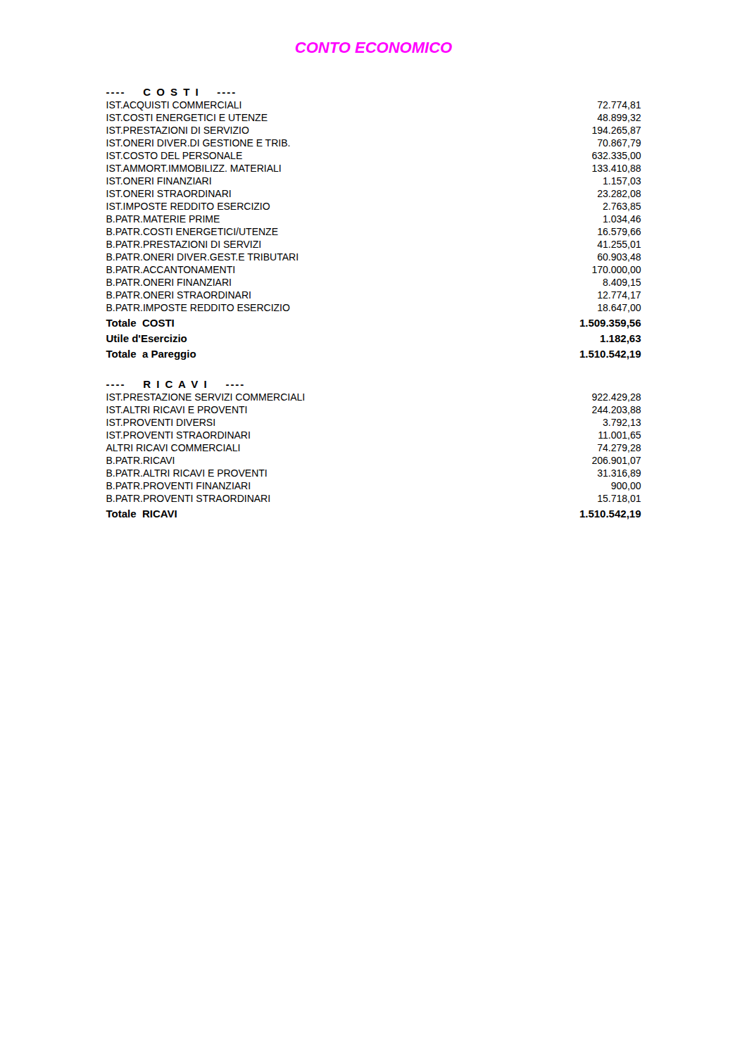CONTO ECONOMICO
| ---- C O S T I ---- |
| IST.ACQUISTI COMMERCIALI | 72.774,81 |
| IST.COSTI ENERGETICI E UTENZE | 48.899,32 |
| IST.PRESTAZIONI DI SERVIZIO | 194.265,87 |
| IST.ONERI DIVER.DI GESTIONE E TRIB. | 70.867,79 |
| IST.COSTO DEL PERSONALE | 632.335,00 |
| IST.AMMORT.IMMOBILIZZ. MATERIALI | 133.410,88 |
| IST.ONERI FINANZIARI | 1.157,03 |
| IST.ONERI STRAORDINARI | 23.282,08 |
| IST.IMPOSTE REDDITO ESERCIZIO | 2.763,85 |
| B.PATR.MATERIE PRIME | 1.034,46 |
| B.PATR.COSTI ENERGETICI/UTENZE | 16.579,66 |
| B.PATR.PRESTAZIONI DI SERVIZI | 41.255,01 |
| B.PATR.ONERI DIVER.GEST.E TRIBUTARI | 60.903,48 |
| B.PATR.ACCANTONAMENTI | 170.000,00 |
| B.PATR.ONERI FINANZIARI | 8.409,15 |
| B.PATR.ONERI STRAORDINARI | 12.774,17 |
| B.PATR.IMPOSTE REDDITO ESERCIZIO | 18.647,00 |
| Totale COSTI | 1.509.359,56 |
| Utile d'Esercizio | 1.182,63 |
| Totale a Pareggio | 1.510.542,19 |
| ---- R I C A V I ---- |
| IST.PRESTAZIONE SERVIZI COMMERCIALI | 922.429,28 |
| IST.ALTRI RICAVI E PROVENTI | 244.203,88 |
| IST.PROVENTI DIVERSI | 3.792,13 |
| IST.PROVENTI STRAORDINARI | 11.001,65 |
| ALTRI RICAVI COMMERCIALI | 74.279,28 |
| B.PATR.RICAVI | 206.901,07 |
| B.PATR.ALTRI RICAVI E PROVENTI | 31.316,89 |
| B.PATR.PROVENTI FINANZIARI | 900,00 |
| B.PATR.PROVENTI STRAORDINARI | 15.718,01 |
| Totale RICAVI | 1.510.542,19 |